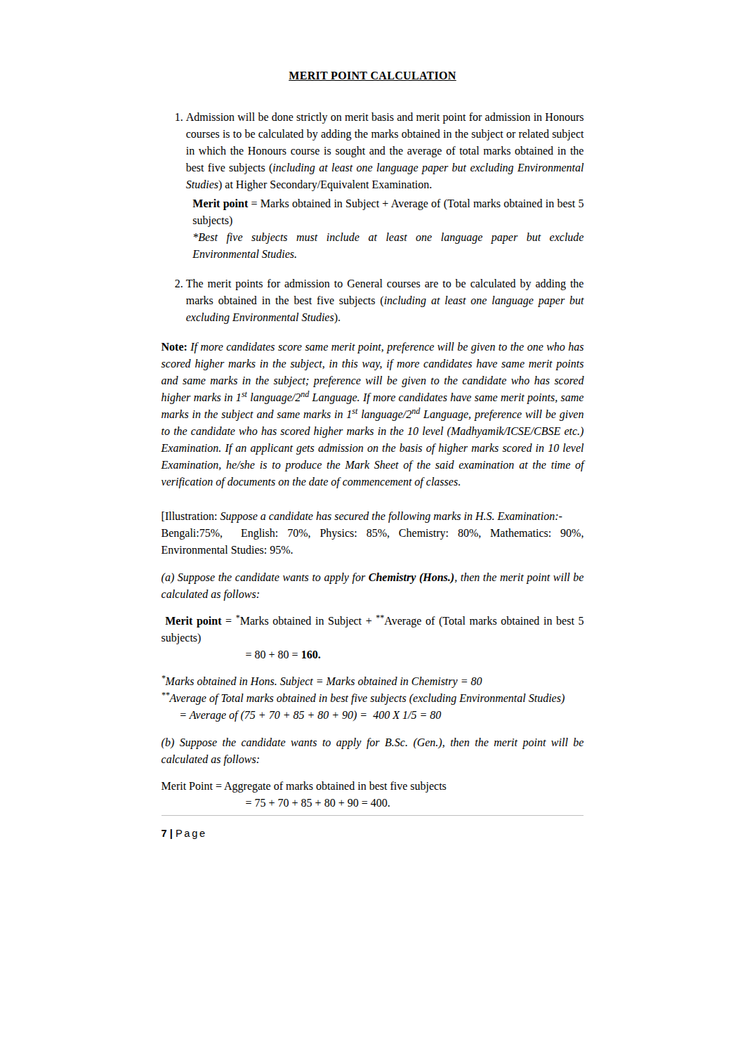MERIT POINT CALCULATION
Admission will be done strictly on merit basis and merit point for admission in Honours courses is to be calculated by adding the marks obtained in the subject or related subject in which the Honours course is sought and the average of total marks obtained in the best five subjects (including at least one language paper but excluding Environmental Studies) at Higher Secondary/Equivalent Examination.
Merit point = Marks obtained in Subject + Average of (Total marks obtained in best 5 subjects)
*Best five subjects must include at least one language paper but exclude Environmental Studies.
The merit points for admission to General courses are to be calculated by adding the marks obtained in the best five subjects (including at least one language paper but excluding Environmental Studies).
Note: If more candidates score same merit point, preference will be given to the one who has scored higher marks in the subject, in this way, if more candidates have same merit points and same marks in the subject; preference will be given to the candidate who has scored higher marks in 1st language/2nd Language. If more candidates have same merit points, same marks in the subject and same marks in 1st language/2nd Language, preference will be given to the candidate who has scored higher marks in the 10 level (Madhyamik/ICSE/CBSE etc.) Examination. If an applicant gets admission on the basis of higher marks scored in 10 level Examination, he/she is to produce the Mark Sheet of the said examination at the time of verification of documents on the date of commencement of classes.
[Illustration: Suppose a candidate has secured the following marks in H.S. Examination:-
Bengali:75%, English: 70%, Physics: 85%, Chemistry: 80%, Mathematics: 90%, Environmental Studies: 95%.
(a) Suppose the candidate wants to apply for Chemistry (Hons.), then the merit point will be calculated as follows:
Merit point = *Marks obtained in Subject + **Average of (Total marks obtained in best 5 subjects)
= 80 + 80 = 160.
*Marks obtained in Hons. Subject = Marks obtained in Chemistry = 80
**Average of Total marks obtained in best five subjects (excluding Environmental Studies)
= Average of (75 + 70 + 85 + 80 + 90) = 400 X 1/5 = 80
(b) Suppose the candidate wants to apply for B.Sc. (Gen.), then the merit point will be calculated as follows:
Merit Point = Aggregate of marks obtained in best five subjects
= 75 + 70 + 85 + 80 + 90 = 400.
7 | Page